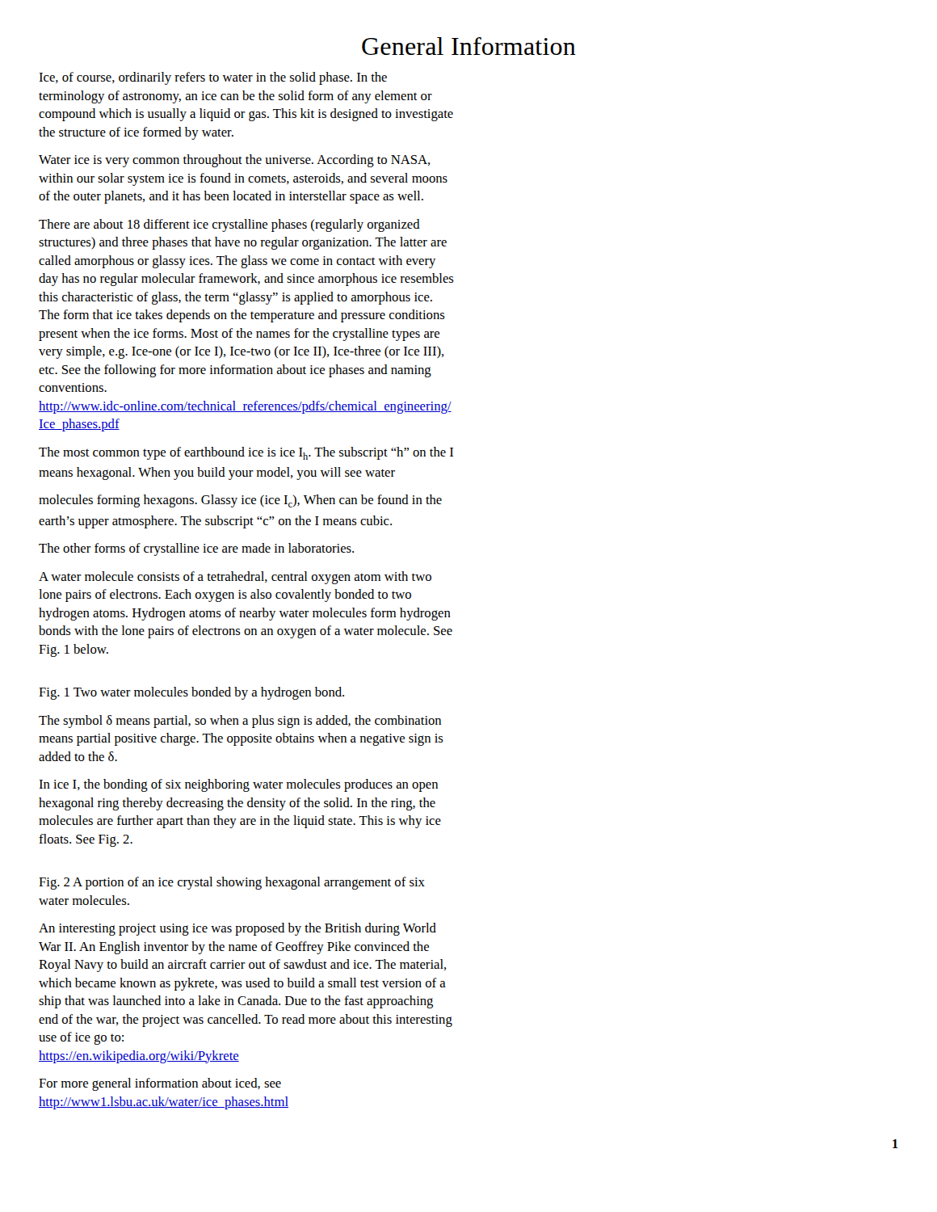General Information
Ice, of course, ordinarily refers to water in the solid phase. In the terminology of astronomy, an ice can be the solid form of any element or compound which is usually a liquid or gas. This kit is designed to investigate the structure of ice formed by water.
Water ice is very common throughout the universe. According to NASA, within our solar system ice is found in comets, asteroids, and several moons of the outer planets, and it has been located in interstellar space as well.
There are about 18 different ice crystalline phases (regularly organized structures) and three phases that have no regular organization. The latter are called amorphous or glassy ices. The glass we come in contact with every day has no regular molecular framework, and since amorphous ice resembles this characteristic of glass, the term “glassy” is applied to amorphous ice. The form that ice takes depends on the temperature and pressure conditions present when the ice forms. Most of the names for the crystalline types are very simple, e.g. Ice-one (or Ice I), Ice-two (or Ice II), Ice-three (or Ice III), etc. See the following for more information about ice phases and naming conventions.
http://www.idc-online.com/technical_references/pdfs/chemical_engineering/Ice_phases.pdf
The most common type of earthbound ice is ice Ih. The subscript “h” on the I means hexagonal. When you build your model, you will see water
molecules forming hexagons. Glassy ice (ice Ic), When can be found in the earth’s upper atmosphere. The subscript “c” on the I means cubic.
The other forms of crystalline ice are made in laboratories.
A water molecule consists of a tetrahedral, central oxygen atom with two lone pairs of electrons. Each oxygen is also covalently bonded to two hydrogen atoms. Hydrogen atoms of nearby water molecules form hydrogen bonds with the lone pairs of electrons on an oxygen of a water molecule. See Fig. 1 below.
Fig. 1 Two water molecules bonded by a hydrogen bond.
The symbol δ means partial, so when a plus sign is added, the combination means partial positive charge. The opposite obtains when a negative sign is added to the δ.
In ice I, the bonding of six neighboring water molecules produces an open hexagonal ring thereby decreasing the density of the solid. In the ring, the molecules are further apart than they are in the liquid state. This is why ice floats. See Fig. 2.
Fig. 2 A portion of an ice crystal showing hexagonal arrangement of six water molecules.
An interesting project using ice was proposed by the British during World War II. An English inventor by the name of Geoffrey Pike convinced the Royal Navy to build an aircraft carrier out of sawdust and ice. The material, which became known as pykrete, was used to build a small test version of a ship that was launched into a lake in Canada. Due to the fast approaching end of the war, the project was cancelled. To read more about this interesting use of ice go to:
https://en.wikipedia.org/wiki/Pykrete
For more general information about iced, see
http://www1.lsbu.ac.uk/water/ice_phases.html
1